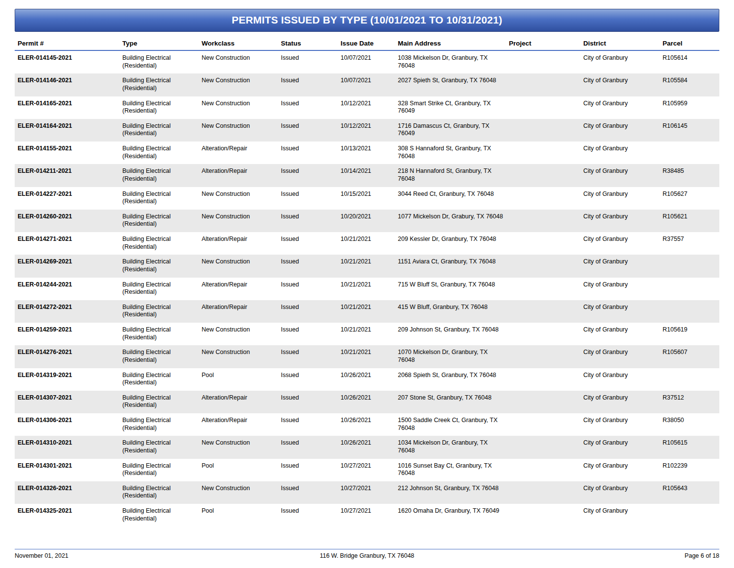PERMITS ISSUED BY TYPE (10/01/2021 TO 10/31/2021)
| Permit # | Type | Workclass | Status | Issue Date | Main Address | Project | District | Parcel |
| --- | --- | --- | --- | --- | --- | --- | --- | --- |
| ELER-014145-2021 | Building Electrical (Residential) | New Construction | Issued | 10/07/2021 | 1038 Mickelson Dr, Granbury, TX 76048 | | City of Granbury | R105614 |
| ELER-014146-2021 | Building Electrical (Residential) | New Construction | Issued | 10/07/2021 | 2027 Spieth St, Granbury, TX 76048 | | City of Granbury | R105584 |
| ELER-014165-2021 | Building Electrical (Residential) | New Construction | Issued | 10/12/2021 | 328 Smart Strike Ct, Granbury, TX 76049 | | City of Granbury | R105959 |
| ELER-014164-2021 | Building Electrical (Residential) | New Construction | Issued | 10/12/2021 | 1716 Damascus Ct, Granbury, TX 76049 | | City of Granbury | R106145 |
| ELER-014155-2021 | Building Electrical (Residential) | Alteration/Repair | Issued | 10/13/2021 | 308 S Hannaford St, Granbury, TX 76048 | | City of Granbury | |
| ELER-014211-2021 | Building Electrical (Residential) | Alteration/Repair | Issued | 10/14/2021 | 218 N Hannaford St, Granbury, TX 76048 | | City of Granbury | R38485 |
| ELER-014227-2021 | Building Electrical (Residential) | New Construction | Issued | 10/15/2021 | 3044 Reed Ct, Granbury, TX 76048 | | City of Granbury | R105627 |
| ELER-014260-2021 | Building Electrical (Residential) | New Construction | Issued | 10/20/2021 | 1077 Mickelson Dr, Grabury, TX 76048 | | City of Granbury | R105621 |
| ELER-014271-2021 | Building Electrical (Residential) | Alteration/Repair | Issued | 10/21/2021 | 209 Kessler Dr, Granbury, TX 76048 | | City of Granbury | R37557 |
| ELER-014269-2021 | Building Electrical (Residential) | New Construction | Issued | 10/21/2021 | 1151 Aviara Ct, Granbury, TX 76048 | | City of Granbury | |
| ELER-014244-2021 | Building Electrical (Residential) | Alteration/Repair | Issued | 10/21/2021 | 715 W Bluff St, Granbury, TX 76048 | | City of Granbury | |
| ELER-014272-2021 | Building Electrical (Residential) | Alteration/Repair | Issued | 10/21/2021 | 415 W Bluff, Granbury, TX 76048 | | City of Granbury | |
| ELER-014259-2021 | Building Electrical (Residential) | New Construction | Issued | 10/21/2021 | 209 Johnson St, Granbury, TX 76048 | | City of Granbury | R105619 |
| ELER-014276-2021 | Building Electrical (Residential) | New Construction | Issued | 10/21/2021 | 1070 Mickelson Dr, Granbury, TX 76048 | | City of Granbury | R105607 |
| ELER-014319-2021 | Building Electrical (Residential) | Pool | Issued | 10/26/2021 | 2068 Spieth St, Granbury, TX 76048 | | City of Granbury | |
| ELER-014307-2021 | Building Electrical (Residential) | Alteration/Repair | Issued | 10/26/2021 | 207 Stone St, Granbury, TX 76048 | | City of Granbury | R37512 |
| ELER-014306-2021 | Building Electrical (Residential) | Alteration/Repair | Issued | 10/26/2021 | 1500 Saddle Creek Ct, Granbury, TX 76048 | | City of Granbury | R38050 |
| ELER-014310-2021 | Building Electrical (Residential) | New Construction | Issued | 10/26/2021 | 1034 Mickelson Dr, Granbury, TX 76048 | | City of Granbury | R105615 |
| ELER-014301-2021 | Building Electrical (Residential) | Pool | Issued | 10/27/2021 | 1016 Sunset Bay Ct, Granbury, TX 76048 | | City of Granbury | R102239 |
| ELER-014326-2021 | Building Electrical (Residential) | New Construction | Issued | 10/27/2021 | 212 Johnson St, Granbury, TX 76048 | | City of Granbury | R105643 |
| ELER-014325-2021 | Building Electrical (Residential) | Pool | Issued | 10/27/2021 | 1620 Omaha Dr, Granbury, TX 76049 | | City of Granbury | |
November 01, 2021
116 W. Bridge Granbury, TX 76048
Page 6 of 18